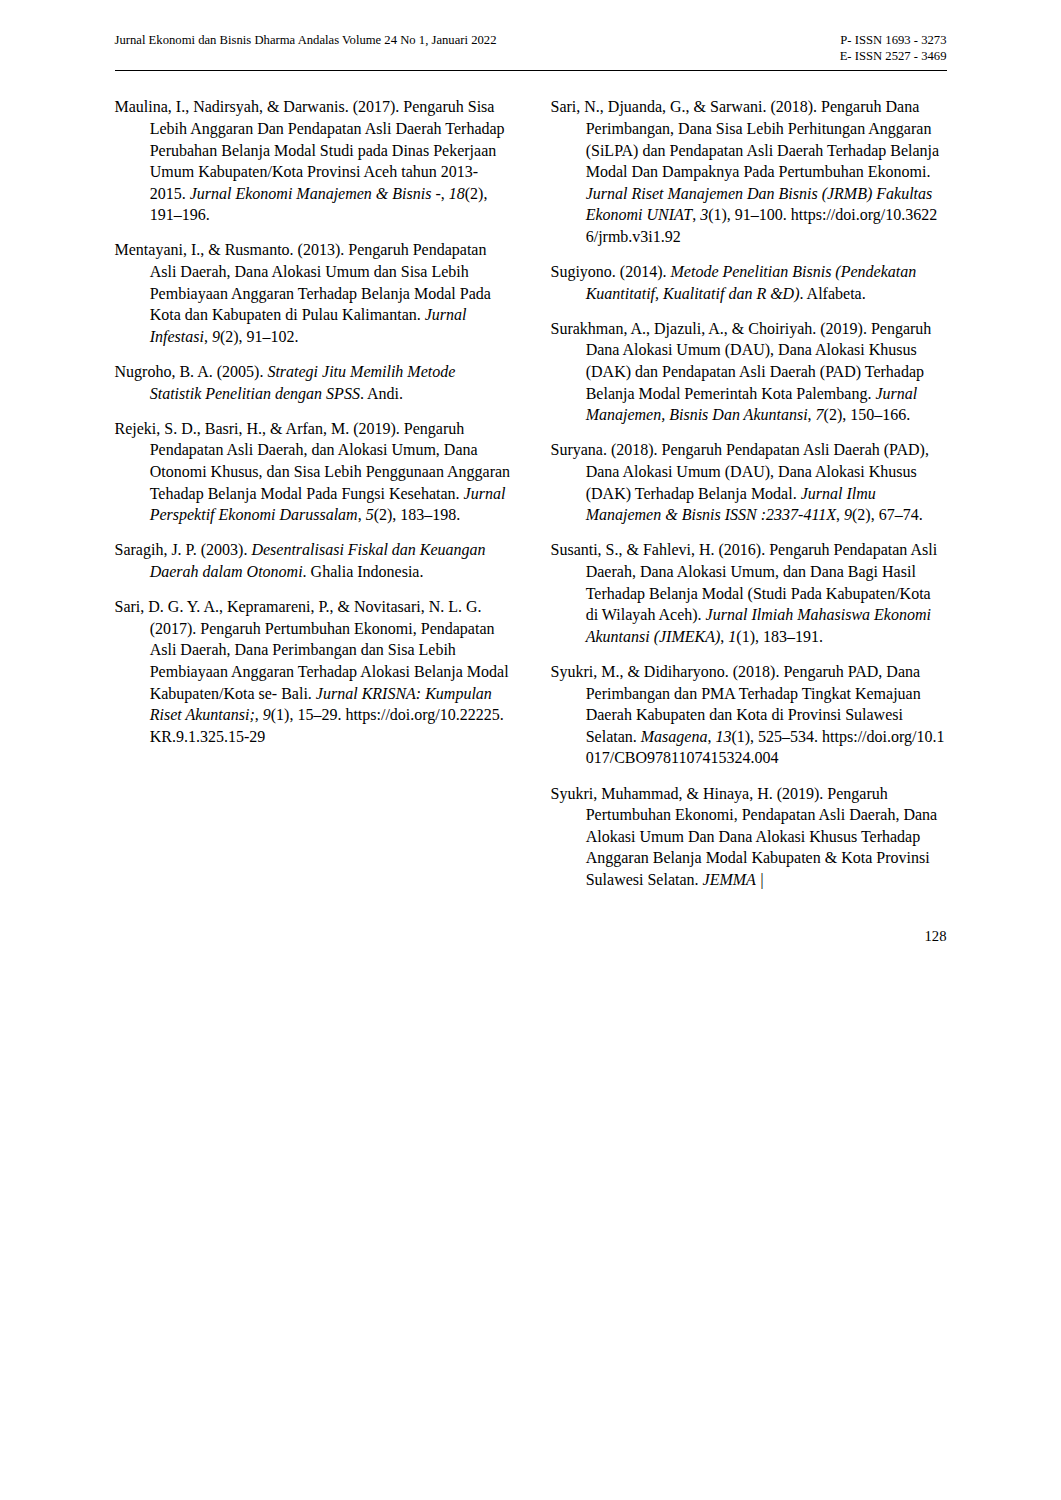Jurnal Ekonomi dan Bisnis Dharma Andalas Volume 24 No 1, Januari 2022
P- ISSN 1693 - 3273
E- ISSN 2527 - 3469
Maulina, I., Nadirsyah, & Darwanis. (2017). Pengaruh Sisa Lebih Anggaran Dan Pendapatan Asli Daerah Terhadap Perubahan Belanja Modal Studi pada Dinas Pekerjaan Umum Kabupaten/Kota Provinsi Aceh tahun 2013-2015. Jurnal Ekonomi Manajemen & Bisnis -, 18(2), 191–196.
Mentayani, I., & Rusmanto. (2013). Pengaruh Pendapatan Asli Daerah, Dana Alokasi Umum dan Sisa Lebih Pembiayaan Anggaran Terhadap Belanja Modal Pada Kota dan Kabupaten di Pulau Kalimantan. Jurnal Infestasi, 9(2), 91–102.
Nugroho, B. A. (2005). Strategi Jitu Memilih Metode Statistik Penelitian dengan SPSS. Andi.
Rejeki, S. D., Basri, H., & Arfan, M. (2019). Pengaruh Pendapatan Asli Daerah, dan Alokasi Umum, Dana Otonomi Khusus, dan Sisa Lebih Penggunaan Anggaran Tehadap Belanja Modal Pada Fungsi Kesehatan. Jurnal Perspektif Ekonomi Darussalam, 5(2), 183–198.
Saragih, J. P. (2003). Desentralisasi Fiskal dan Keuangan Daerah dalam Otonomi. Ghalia Indonesia.
Sari, D. G. Y. A., Kepramareni, P., & Novitasari, N. L. G. (2017). Pengaruh Pertumbuhan Ekonomi, Pendapatan Asli Daerah, Dana Perimbangan dan Sisa Lebih Pembiayaan Anggaran Terhadap Alokasi Belanja Modal Kabupaten/Kota se- Bali. Jurnal KRISNA: Kumpulan Riset Akuntansi;, 9(1), 15–29. https://doi.org/10.22225.KR.9.1.325.15-29
Sari, N., Djuanda, G., & Sarwani. (2018). Pengaruh Dana Perimbangan, Dana Sisa Lebih Perhitungan Anggaran (SiLPA) dan Pendapatan Asli Daerah Terhadap Belanja Modal Dan Dampaknya Pada Pertumbuhan Ekonomi. Jurnal Riset Manajemen Dan Bisnis (JRMB) Fakultas Ekonomi UNIAT, 3(1), 91–100. https://doi.org/10.36226/jrmb.v3i1.92
Sugiyono. (2014). Metode Penelitian Bisnis (Pendekatan Kuantitatif, Kualitatif dan R &D). Alfabeta.
Surakhman, A., Djazuli, A., & Choiriyah. (2019). Pengaruh Dana Alokasi Umum (DAU), Dana Alokasi Khusus (DAK) dan Pendapatan Asli Daerah (PAD) Terhadap Belanja Modal Pemerintah Kota Palembang. Jurnal Manajemen, Bisnis Dan Akuntansi, 7(2), 150–166.
Suryana. (2018). Pengaruh Pendapatan Asli Daerah (PAD), Dana Alokasi Umum (DAU), Dana Alokasi Khusus (DAK) Terhadap Belanja Modal. Jurnal Ilmu Manajemen & Bisnis ISSN :2337-411X, 9(2), 67–74.
Susanti, S., & Fahlevi, H. (2016). Pengaruh Pendapatan Asli Daerah, Dana Alokasi Umum, dan Dana Bagi Hasil Terhadap Belanja Modal (Studi Pada Kabupaten/Kota di Wilayah Aceh). Jurnal Ilmiah Mahasiswa Ekonomi Akuntansi (JIMEKA), 1(1), 183–191.
Syukri, M., & Didiharyono. (2018). Pengaruh PAD, Dana Perimbangan dan PMA Terhadap Tingkat Kemajuan Daerah Kabupaten dan Kota di Provinsi Sulawesi Selatan. Masagena, 13(1), 525–534. https://doi.org/10.1017/CBO9781107415324.004
Syukri, Muhammad, & Hinaya, H. (2019). Pengaruh Pertumbuhan Ekonomi, Pendapatan Asli Daerah, Dana Alokasi Umum Dan Dana Alokasi Khusus Terhadap Anggaran Belanja Modal Kabupaten & Kota Provinsi Sulawesi Selatan. JEMMA |
128